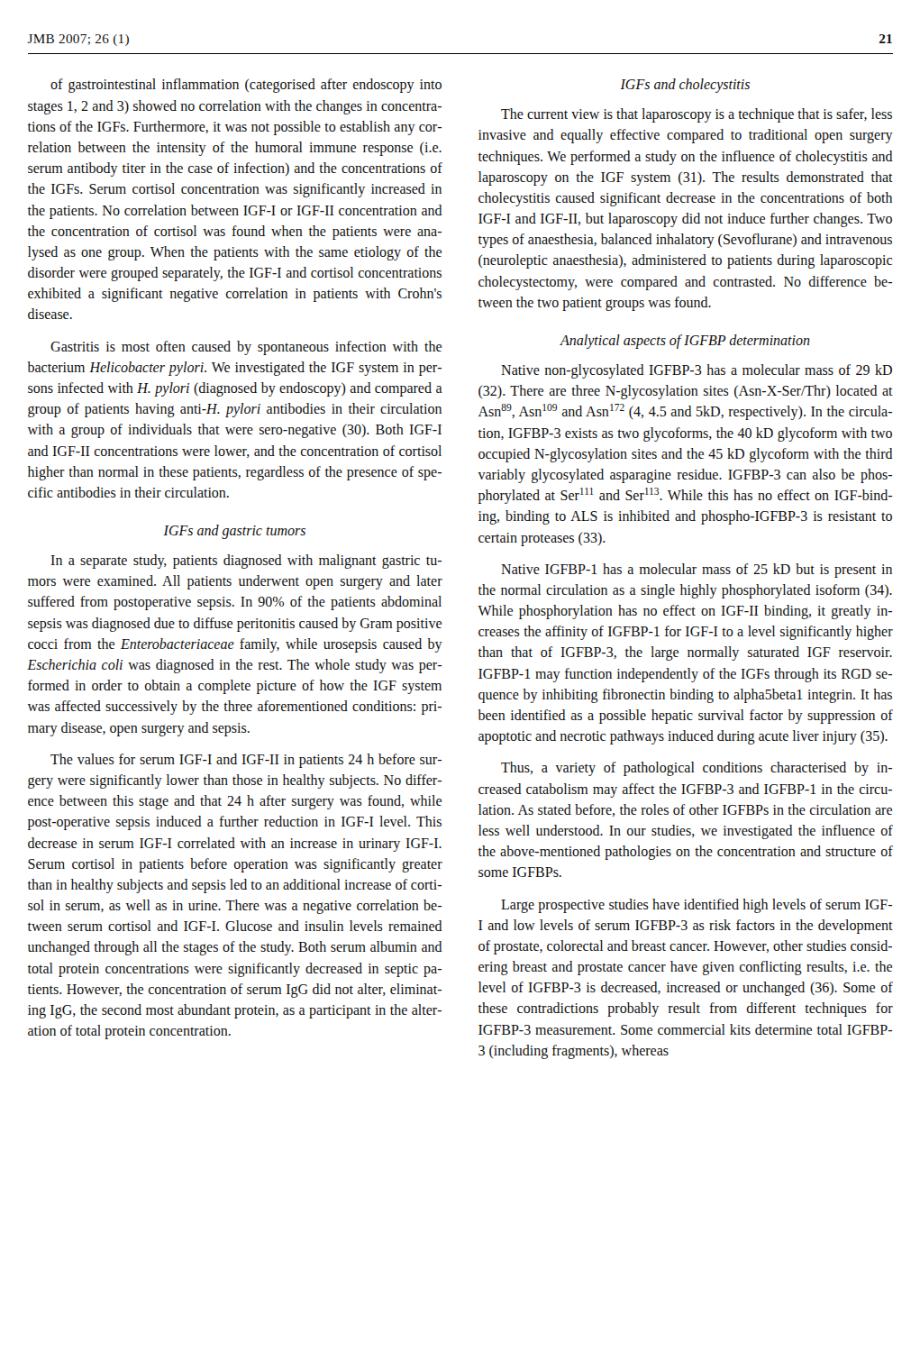JMB 2007; 26 (1) 21
of gastrointestinal inflammation (categorised after endoscopy into stages 1, 2 and 3) showed no correlation with the changes in concentrations of the IGFs. Furthermore, it was not possible to establish any correlation between the intensity of the humoral immune response (i.e. serum antibody titer in the case of infection) and the concentrations of the IGFs. Serum cortisol concentration was significantly increased in the patients. No correlation between IGF-I or IGF-II concentration and the concentration of cortisol was found when the patients were analysed as one group. When the patients with the same etiology of the disorder were grouped separately, the IGF-I and cortisol concentrations exhibited a significant negative correlation in patients with Crohn's disease.
Gastritis is most often caused by spontaneous infection with the bacterium Helicobacter pylori. We investigated the IGF system in persons infected with H. pylori (diagnosed by endoscopy) and compared a group of patients having anti-H. pylori antibodies in their circulation with a group of individuals that were sero-negative (30). Both IGF-I and IGF-II concentrations were lower, and the concentration of cortisol higher than normal in these patients, regardless of the presence of specific antibodies in their circulation.
IGFs and gastric tumors
In a separate study, patients diagnosed with malignant gastric tumors were examined. All patients underwent open surgery and later suffered from postoperative sepsis. In 90% of the patients abdominal sepsis was diagnosed due to diffuse peritonitis caused by Gram positive cocci from the Enterobacteriaceae family, while urosepsis caused by Escherichia coli was diagnosed in the rest. The whole study was performed in order to obtain a complete picture of how the IGF system was affected successively by the three aforementioned conditions: primary disease, open surgery and sepsis.
The values for serum IGF-I and IGF-II in patients 24 h before surgery were significantly lower than those in healthy subjects. No difference between this stage and that 24 h after surgery was found, while post-operative sepsis induced a further reduction in IGF-I level. This decrease in serum IGF-I correlated with an increase in urinary IGF-I. Serum cortisol in patients before operation was significantly greater than in healthy subjects and sepsis led to an additional increase of cortisol in serum, as well as in urine. There was a negative correlation between serum cortisol and IGF-I. Glucose and insulin levels remained unchanged through all the stages of the study. Both serum albumin and total protein concentrations were significantly decreased in septic patients. However, the concentration of serum IgG did not alter, eliminating IgG, the second most abundant protein, as a participant in the alteration of total protein concentration.
IGFs and cholecystitis
The current view is that laparoscopy is a technique that is safer, less invasive and equally effective compared to traditional open surgery techniques. We performed a study on the influence of cholecystitis and laparoscopy on the IGF system (31). The results demonstrated that cholecystitis caused significant decrease in the concentrations of both IGF-I and IGF-II, but laparoscopy did not induce further changes. Two types of anaesthesia, balanced inhalatory (Sevoflurane) and intravenous (neuroleptic anaesthesia), administered to patients during laparoscopic cholecystectomy, were compared and contrasted. No difference between the two patient groups was found.
Analytical aspects of IGFBP determination
Native non-glycosylated IGFBP-3 has a molecular mass of 29 kD (32). There are three N-glycosylation sites (Asn-X-Ser/Thr) located at Asn89, Asn109 and Asn172 (4, 4.5 and 5kD, respectively). In the circulation, IGFBP-3 exists as two glycoforms, the 40 kD glycoform with two occupied N-glycosylation sites and the 45 kD glycoform with the third variably glycosylated asparagine residue. IGFBP-3 can also be phosphorylated at Ser111 and Ser113. While this has no effect on IGF-binding, binding to ALS is inhibited and phospho-IGFBP-3 is resistant to certain proteases (33).
Native IGFBP-1 has a molecular mass of 25 kD but is present in the normal circulation as a single highly phosphorylated isoform (34). While phosphorylation has no effect on IGF-II binding, it greatly increases the affinity of IGFBP-1 for IGF-I to a level significantly higher than that of IGFBP-3, the large normally saturated IGF reservoir. IGFBP-1 may function independently of the IGFs through its RGD sequence by inhibiting fibronectin binding to alpha5beta1 integrin. It has been identified as a possible hepatic survival factor by suppression of apoptotic and necrotic pathways induced during acute liver injury (35).
Thus, a variety of pathological conditions characterised by increased catabolism may affect the IGFBP-3 and IGFBP-1 in the circulation. As stated before, the roles of other IGFBPs in the circulation are less well understood. In our studies, we investigated the influence of the above-mentioned pathologies on the concentration and structure of some IGFBPs.
Large prospective studies have identified high levels of serum IGF-I and low levels of serum IGFBP-3 as risk factors in the development of prostate, colorectal and breast cancer. However, other studies considering breast and prostate cancer have given conflicting results, i.e. the level of IGFBP-3 is decreased, increased or unchanged (36). Some of these contradictions probably result from different techniques for IGFBP-3 measurement. Some commercial kits determine total IGFBP-3 (including fragments), whereas